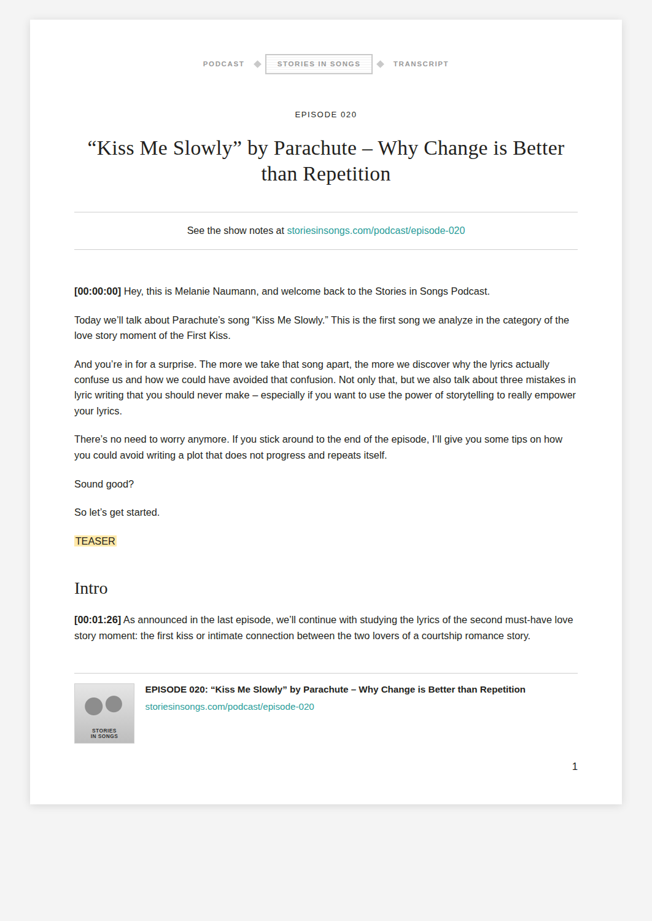Podcast Stories in Songs Transcript
EPISODE 020
“Kiss Me Slowly” by Parachute – Why Change is Better than Repetition
See the show notes at storiesinsongs.com/podcast/episode-020
[00:00:00] Hey, this is Melanie Naumann, and welcome back to the Stories in Songs Podcast.
Today we’ll talk about Parachute’s song “Kiss Me Slowly.” This is the first song we analyze in the category of the love story moment of the First Kiss.
And you’re in for a surprise. The more we take that song apart, the more we discover why the lyrics actually confuse us and how we could have avoided that confusion. Not only that, but we also talk about three mistakes in lyric writing that you should never make – especially if you want to use the power of storytelling to really empower your lyrics.
There’s no need to worry anymore. If you stick around to the end of the episode, I’ll give you some tips on how you could avoid writing a plot that does not progress and repeats itself.
Sound good?
So let’s get started.
TEASER
Intro
[00:01:26] As announced in the last episode, we’ll continue with studying the lyrics of the second must-have love story moment: the first kiss or intimate connection between the two lovers of a courtship romance story.
Stories
in Songs
EPISODE 020: “Kiss Me Slowly” by Parachute – Why Change is Better than Repetition storiesinsongs.com/podcast/episode-020
1